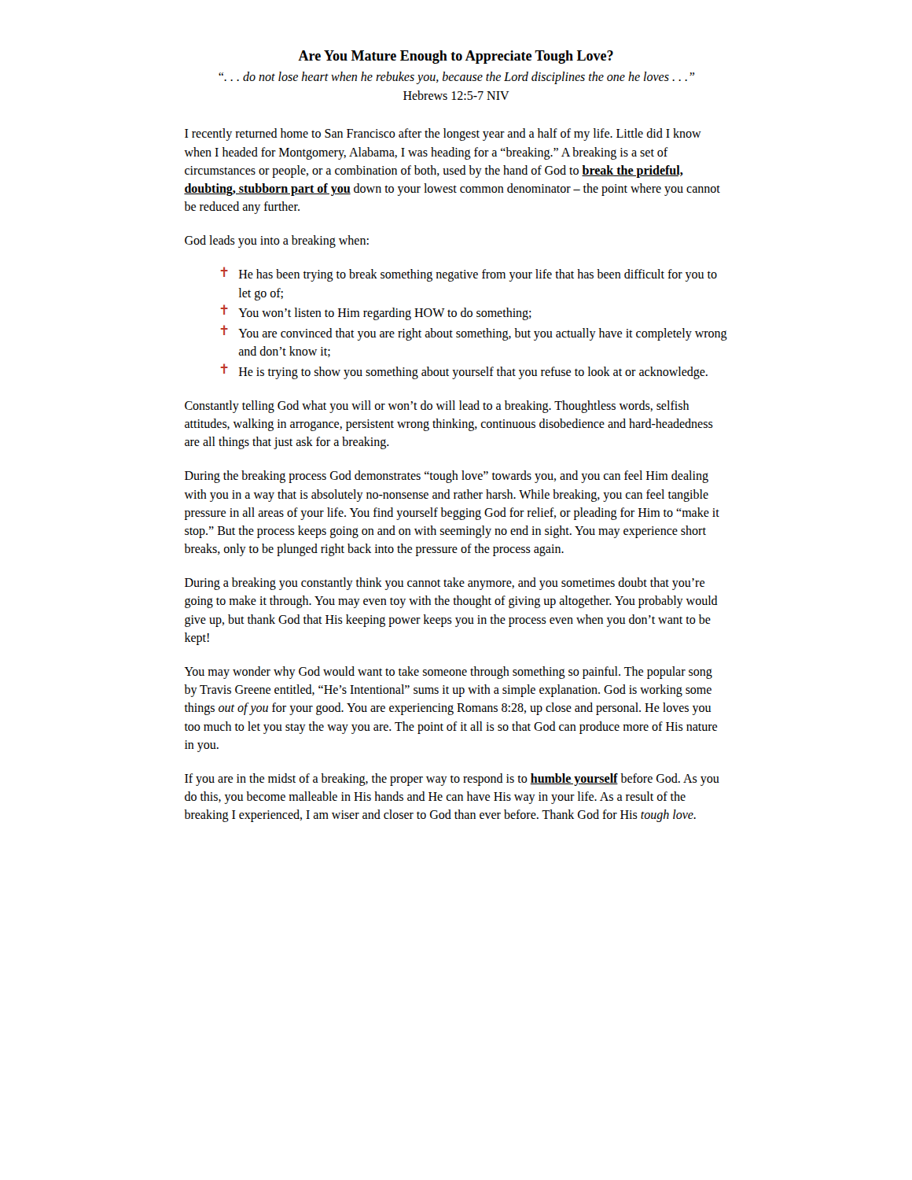Are You Mature Enough to Appreciate Tough Love?
“. . . do not lose heart when he rebukes you, because the Lord disciplines the one he loves . . .”
Hebrews 12:5-7 NIV
I recently returned home to San Francisco after the longest year and a half of my life. Little did I know when I headed for Montgomery, Alabama, I was heading for a “breaking.” A breaking is a set of circumstances or people, or a combination of both, used by the hand of God to break the prideful, doubting, stubborn part of you down to your lowest common denominator – the point where you cannot be reduced any further.
God leads you into a breaking when:
He has been trying to break something negative from your life that has been difficult for you to let go of;
You won’t listen to Him regarding HOW to do something;
You are convinced that you are right about something, but you actually have it completely wrong and don’t know it;
He is trying to show you something about yourself that you refuse to look at or acknowledge.
Constantly telling God what you will or won’t do will lead to a breaking. Thoughtless words, selfish attitudes, walking in arrogance, persistent wrong thinking, continuous disobedience and hard-headedness are all things that just ask for a breaking.
During the breaking process God demonstrates “tough love” towards you, and you can feel Him dealing with you in a way that is absolutely no-nonsense and rather harsh. While breaking, you can feel tangible pressure in all areas of your life. You find yourself begging God for relief, or pleading for Him to “make it stop.” But the process keeps going on and on with seemingly no end in sight. You may experience short breaks, only to be plunged right back into the pressure of the process again.
During a breaking you constantly think you cannot take anymore, and you sometimes doubt that you’re going to make it through. You may even toy with the thought of giving up altogether. You probably would give up, but thank God that His keeping power keeps you in the process even when you don’t want to be kept!
You may wonder why God would want to take someone through something so painful. The popular song by Travis Greene entitled, “He’s Intentional” sums it up with a simple explanation. God is working some things out of you for your good. You are experiencing Romans 8:28, up close and personal. He loves you too much to let you stay the way you are. The point of it all is so that God can produce more of His nature in you.
If you are in the midst of a breaking, the proper way to respond is to humble yourself before God. As you do this, you become malleable in His hands and He can have His way in your life. As a result of the breaking I experienced, I am wiser and closer to God than ever before. Thank God for His tough love.